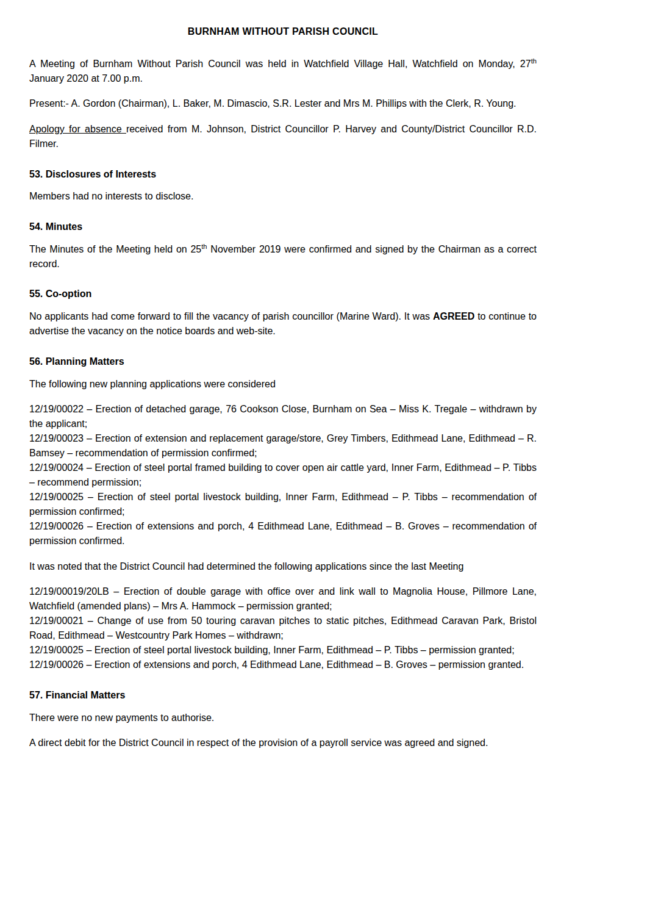BURNHAM WITHOUT PARISH COUNCIL
A Meeting of Burnham Without Parish Council was held in Watchfield Village Hall, Watchfield on Monday, 27th January 2020 at 7.00 p.m.
Present:- A. Gordon (Chairman), L. Baker, M. Dimascio, S.R. Lester and Mrs M. Phillips with the Clerk, R. Young.
Apology for absence received from M. Johnson, District Councillor P. Harvey and County/District Councillor R.D. Filmer.
53. Disclosures of Interests
Members had no interests to disclose.
54. Minutes
The Minutes of the Meeting held on 25th November 2019 were confirmed and signed by the Chairman as a correct record.
55. Co-option
No applicants had come forward to fill the vacancy of parish councillor (Marine Ward). It was AGREED to continue to advertise the vacancy on the notice boards and web-site.
56. Planning Matters
The following new planning applications were considered
12/19/00022 – Erection of detached garage, 76 Cookson Close, Burnham on Sea – Miss K. Tregale – withdrawn by the applicant;
12/19/00023 – Erection of extension and replacement garage/store, Grey Timbers, Edithmead Lane, Edithmead – R. Bamsey – recommendation of permission confirmed;
12/19/00024 – Erection of steel portal framed building to cover open air cattle yard, Inner Farm, Edithmead – P. Tibbs – recommend permission;
12/19/00025 – Erection of steel portal livestock building, Inner Farm, Edithmead – P. Tibbs – recommendation of permission confirmed;
12/19/00026 – Erection of extensions and porch, 4 Edithmead Lane, Edithmead – B. Groves – recommendation of permission confirmed.
It was noted that the District Council had determined the following applications since the last Meeting
12/19/00019/20LB – Erection of double garage with office over and link wall to Magnolia House, Pillmore Lane, Watchfield (amended plans) – Mrs A. Hammock – permission granted;
12/19/00021 – Change of use from 50 touring caravan pitches to static pitches, Edithmead Caravan Park, Bristol Road, Edithmead – Westcountry Park Homes – withdrawn;
12/19/00025 – Erection of steel portal livestock building, Inner Farm, Edithmead – P. Tibbs – permission granted;
12/19/00026 – Erection of extensions and porch, 4 Edithmead Lane, Edithmead – B. Groves – permission granted.
57. Financial Matters
There were no new payments to authorise.
A direct debit for the District Council in respect of the provision of a payroll service was agreed and signed.